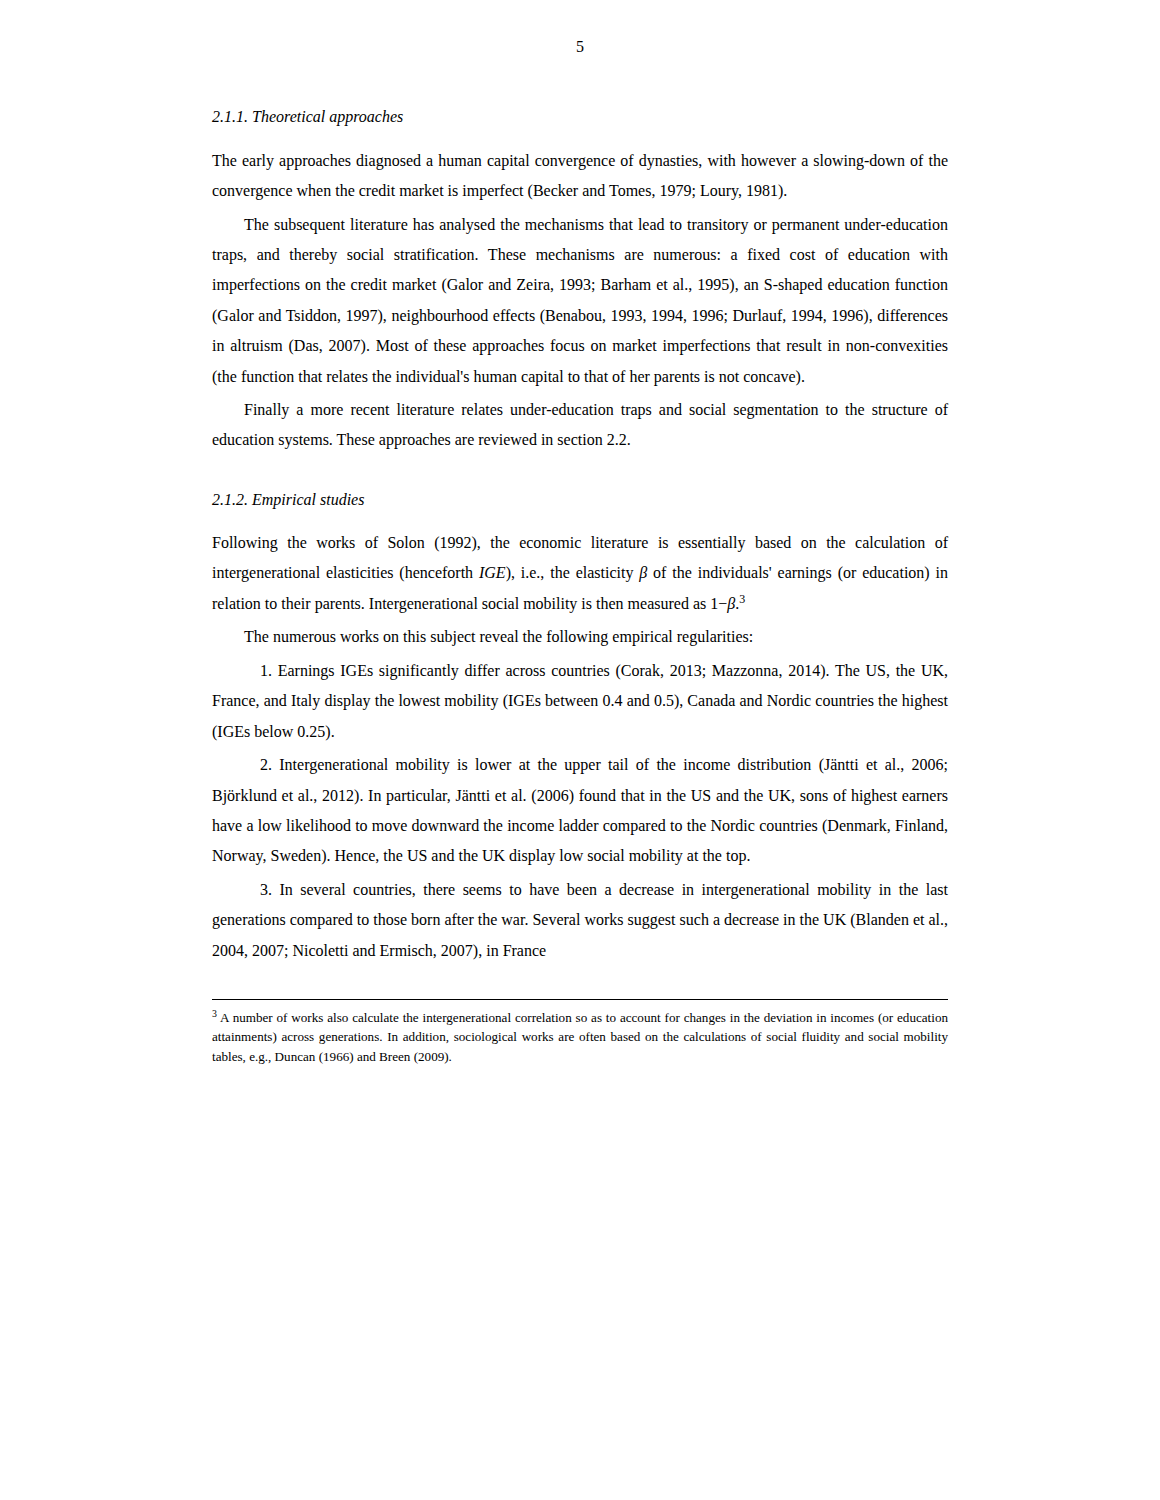5
2.1.1. Theoretical approaches
The early approaches diagnosed a human capital convergence of dynasties, with however a slowing-down of the convergence when the credit market is imperfect (Becker and Tomes, 1979; Loury, 1981).
The subsequent literature has analysed the mechanisms that lead to transitory or permanent under-education traps, and thereby social stratification. These mechanisms are numerous: a fixed cost of education with imperfections on the credit market (Galor and Zeira, 1993; Barham et al., 1995), an S-shaped education function (Galor and Tsiddon, 1997), neighbourhood effects (Benabou, 1993, 1994, 1996; Durlauf, 1994, 1996), differences in altruism (Das, 2007). Most of these approaches focus on market imperfections that result in non-convexities (the function that relates the individual's human capital to that of her parents is not concave).
Finally a more recent literature relates under-education traps and social segmentation to the structure of education systems. These approaches are reviewed in section 2.2.
2.1.2. Empirical studies
Following the works of Solon (1992), the economic literature is essentially based on the calculation of intergenerational elasticities (henceforth IGE), i.e., the elasticity β of the individuals' earnings (or education) in relation to their parents. Intergenerational social mobility is then measured as 1−β.3
The numerous works on this subject reveal the following empirical regularities:
1. Earnings IGEs significantly differ across countries (Corak, 2013; Mazzonna, 2014). The US, the UK, France, and Italy display the lowest mobility (IGEs between 0.4 and 0.5), Canada and Nordic countries the highest (IGEs below 0.25).
2. Intergenerational mobility is lower at the upper tail of the income distribution (Jäntti et al., 2006; Björklund et al., 2012). In particular, Jäntti et al. (2006) found that in the US and the UK, sons of highest earners have a low likelihood to move downward the income ladder compared to the Nordic countries (Denmark, Finland, Norway, Sweden). Hence, the US and the UK display low social mobility at the top.
3. In several countries, there seems to have been a decrease in intergenerational mobility in the last generations compared to those born after the war. Several works suggest such a decrease in the UK (Blanden et al., 2004, 2007; Nicoletti and Ermisch, 2007), in France
3 A number of works also calculate the intergenerational correlation so as to account for changes in the deviation in incomes (or education attainments) across generations. In addition, sociological works are often based on the calculations of social fluidity and social mobility tables, e.g., Duncan (1966) and Breen (2009).